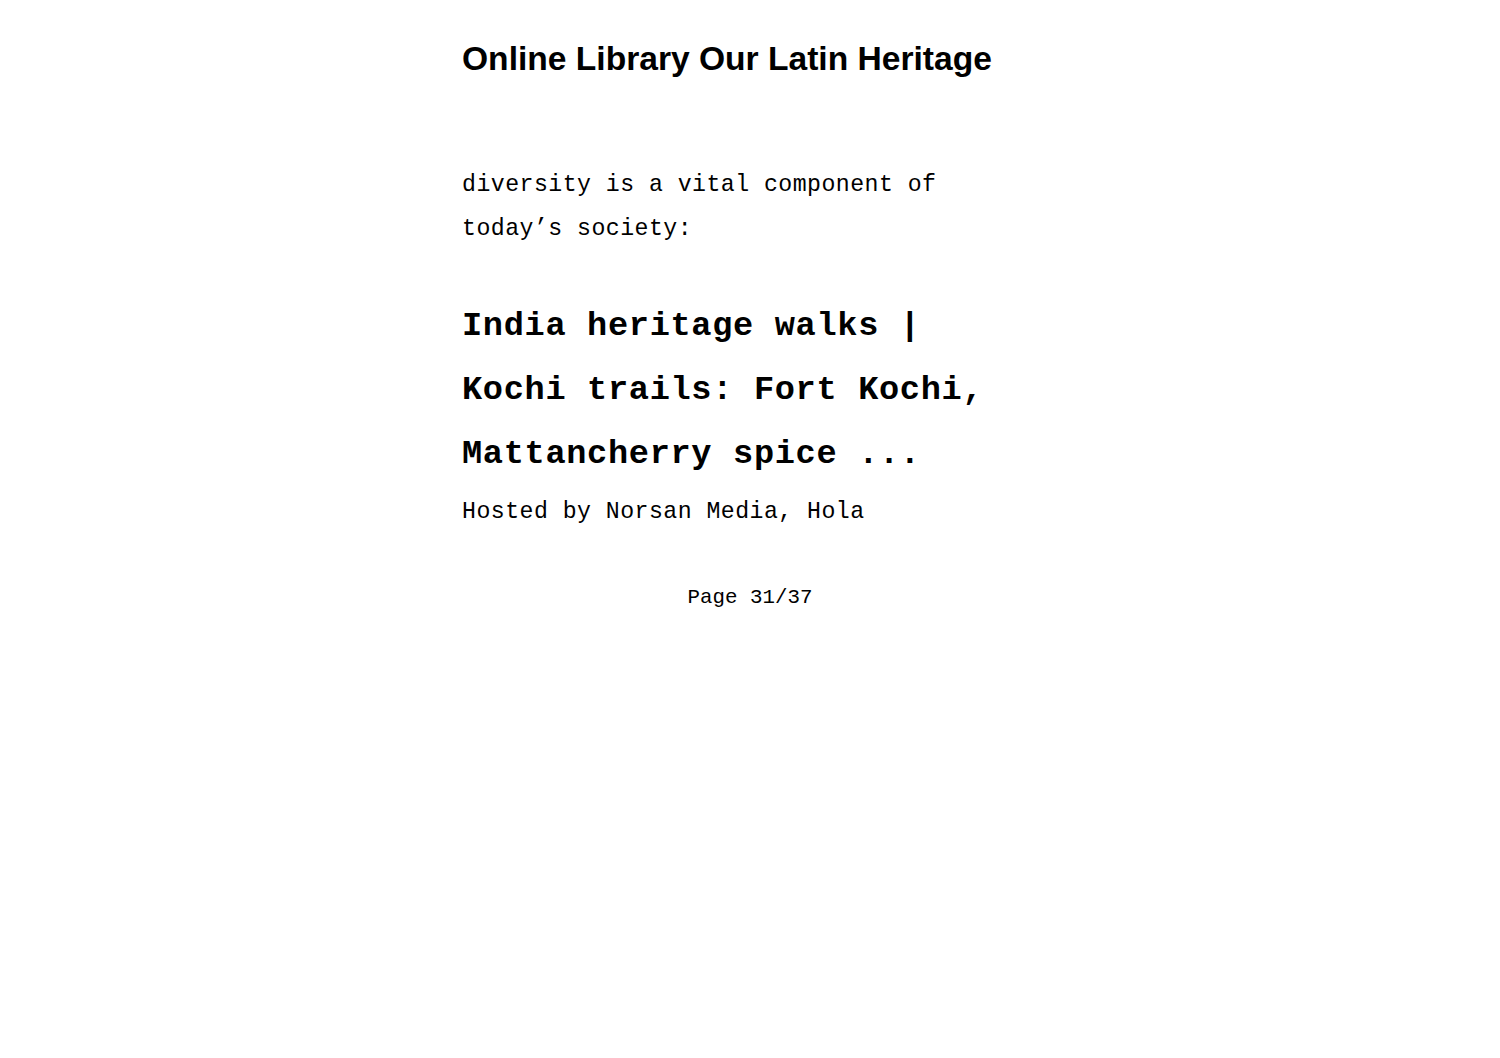Online Library Our Latin Heritage
diversity is a vital component of today’s society:
India heritage walks | Kochi trails: Fort Kochi, Mattancherry spice ...
Hosted by Norsan Media, Hola
Page 31/37